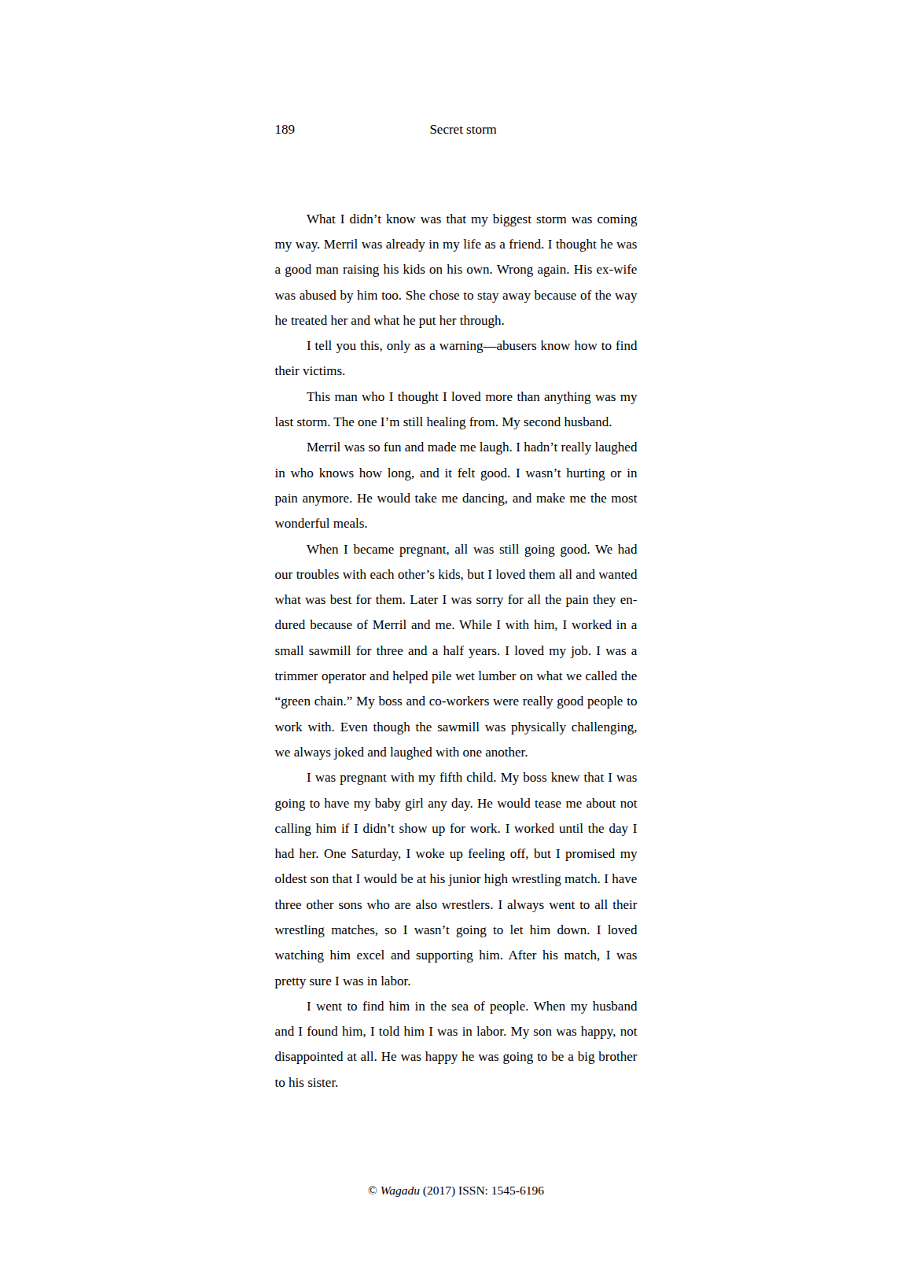189 Secret storm
What I didn’t know was that my biggest storm was coming my way. Merril was already in my life as a friend. I thought he was a good man raising his kids on his own. Wrong again. His ex-wife was abused by him too. She chose to stay away because of the way he treated her and what he put her through.
I tell you this, only as a warning—abusers know how to find their victims.
This man who I thought I loved more than anything was my last storm. The one I’m still healing from. My second husband.
Merril was so fun and made me laugh. I hadn’t really laughed in who knows how long, and it felt good. I wasn’t hurting or in pain anymore. He would take me dancing, and make me the most wonderful meals.
When I became pregnant, all was still going good. We had our troubles with each other’s kids, but I loved them all and wanted what was best for them. Later I was sorry for all the pain they endured because of Merril and me. While I with him, I worked in a small sawmill for three and a half years. I loved my job. I was a trimmer operator and helped pile wet lumber on what we called the “green chain.” My boss and co-workers were really good people to work with. Even though the sawmill was physically challenging, we always joked and laughed with one another.
I was pregnant with my fifth child. My boss knew that I was going to have my baby girl any day. He would tease me about not calling him if I didn’t show up for work. I worked until the day I had her. One Saturday, I woke up feeling off, but I promised my oldest son that I would be at his junior high wrestling match. I have three other sons who are also wrestlers. I always went to all their wrestling matches, so I wasn’t going to let him down. I loved watching him excel and supporting him. After his match, I was pretty sure I was in labor.
I went to find him in the sea of people. When my husband and I found him, I told him I was in labor. My son was happy, not disappointed at all. He was happy he was going to be a big brother to his sister.
© Wagadu (2017) ISSN: 1545-6196